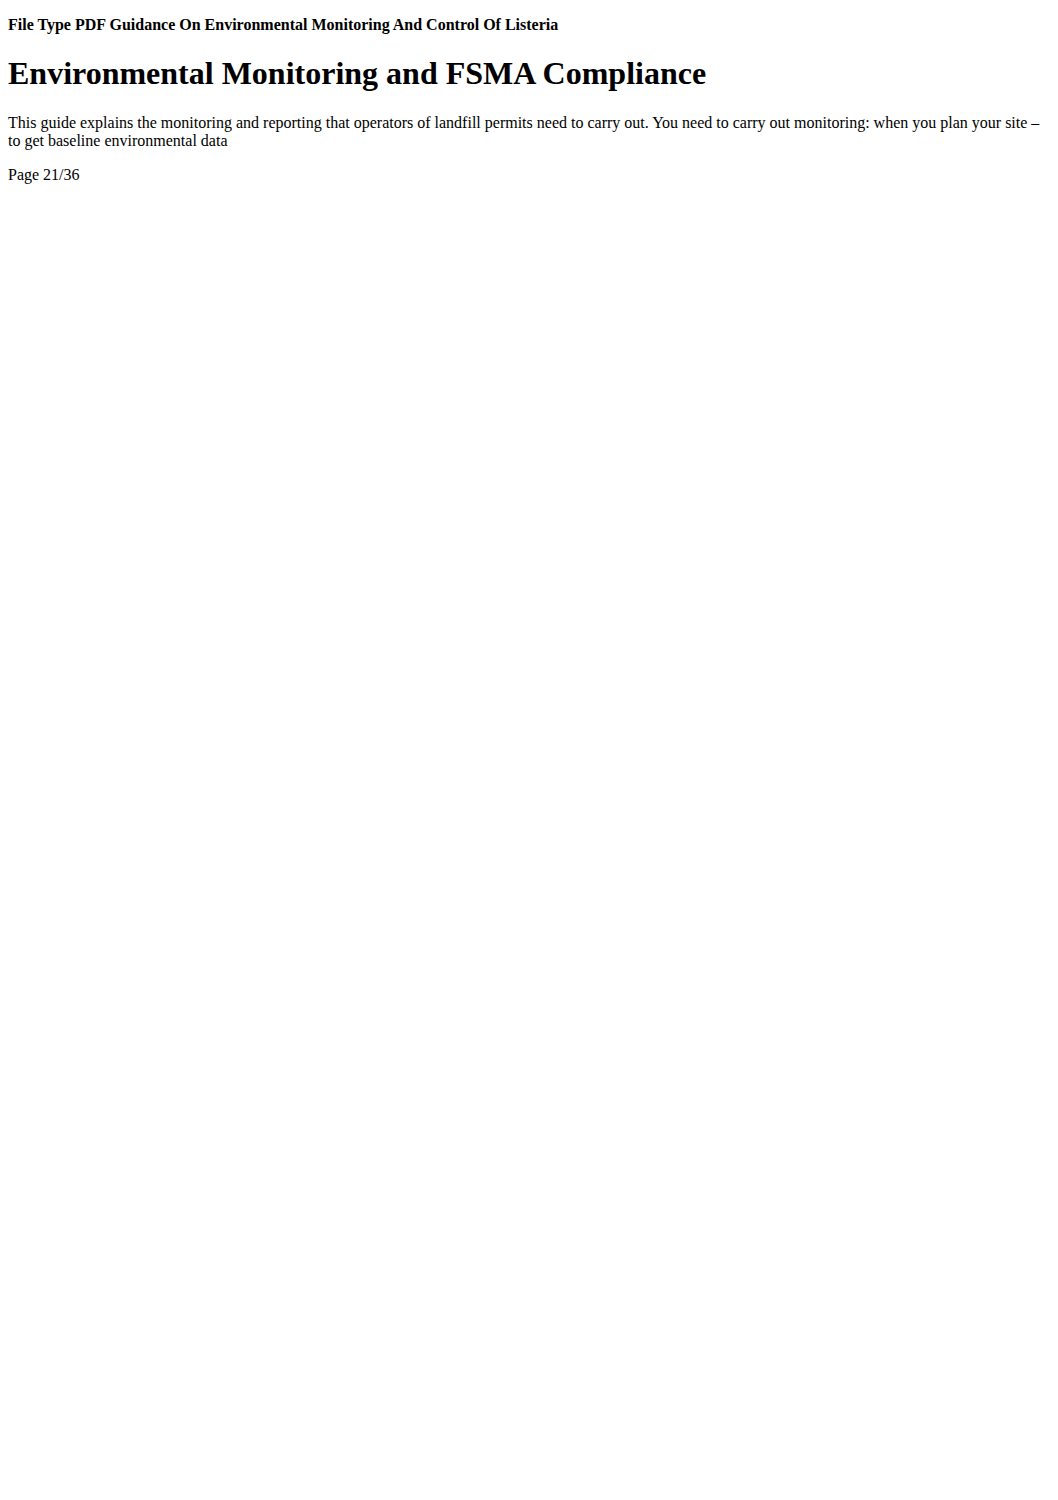File Type PDF Guidance On Environmental Monitoring And Control Of Listeria
Environmental Monitoring and FSMA Compliance
This guide explains the monitoring and reporting that operators of landfill permits need to carry out. You need to carry out monitoring: when you plan your site – to get baseline environmental data
Page 21/36